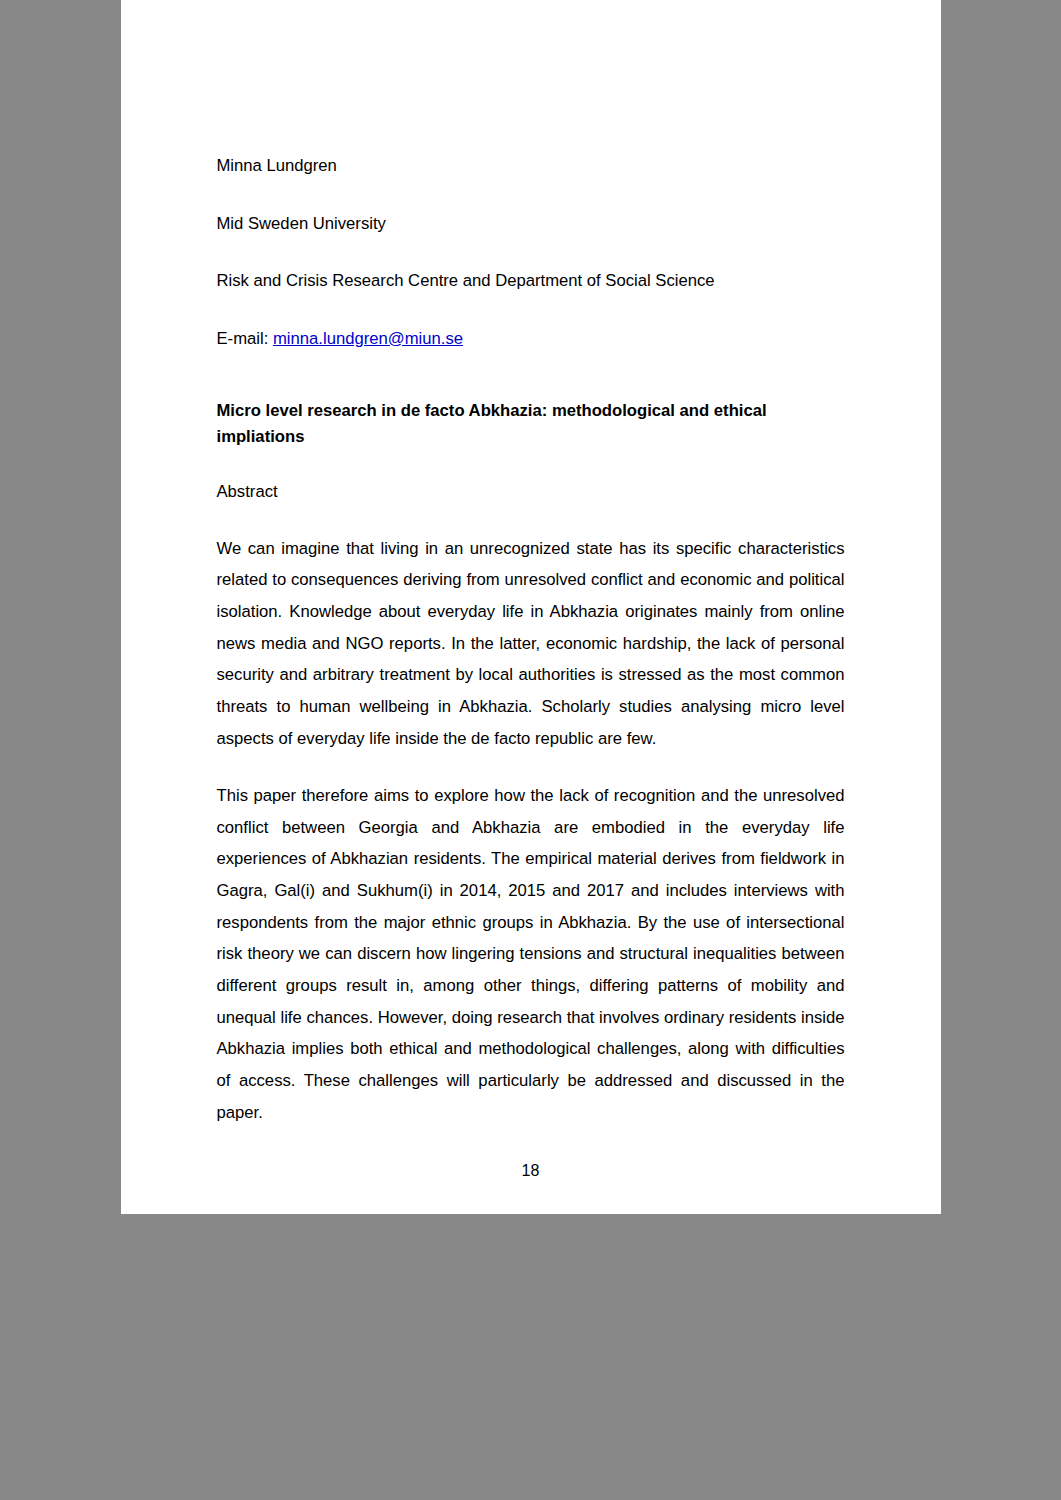Minna Lundgren
Mid Sweden University
Risk and Crisis Research Centre and Department of Social Science
E-mail: minna.lundgren@miun.se
Micro level research in de facto Abkhazia: methodological and ethical impliations
Abstract
We can imagine that living in an unrecognized state has its specific characteristics related to consequences deriving from unresolved conflict and economic and political isolation. Knowledge about everyday life in Abkhazia originates mainly from online news media and NGO reports. In the latter, economic hardship, the lack of personal security and arbitrary treatment by local authorities is stressed as the most common threats to human wellbeing in Abkhazia. Scholarly studies analysing micro level aspects of everyday life inside the de facto republic are few.
This paper therefore aims to explore how the lack of recognition and the unresolved conflict between Georgia and Abkhazia are embodied in the everyday life experiences of Abkhazian residents. The empirical material derives from fieldwork in Gagra, Gal(i) and Sukhum(i) in 2014, 2015 and 2017 and includes interviews with respondents from the major ethnic groups in Abkhazia. By the use of intersectional risk theory we can discern how lingering tensions and structural inequalities between different groups result in, among other things, differing patterns of mobility and unequal life chances. However, doing research that involves ordinary residents inside Abkhazia implies both ethical and methodological challenges, along with difficulties of access. These challenges will particularly be addressed and discussed in the paper.
18